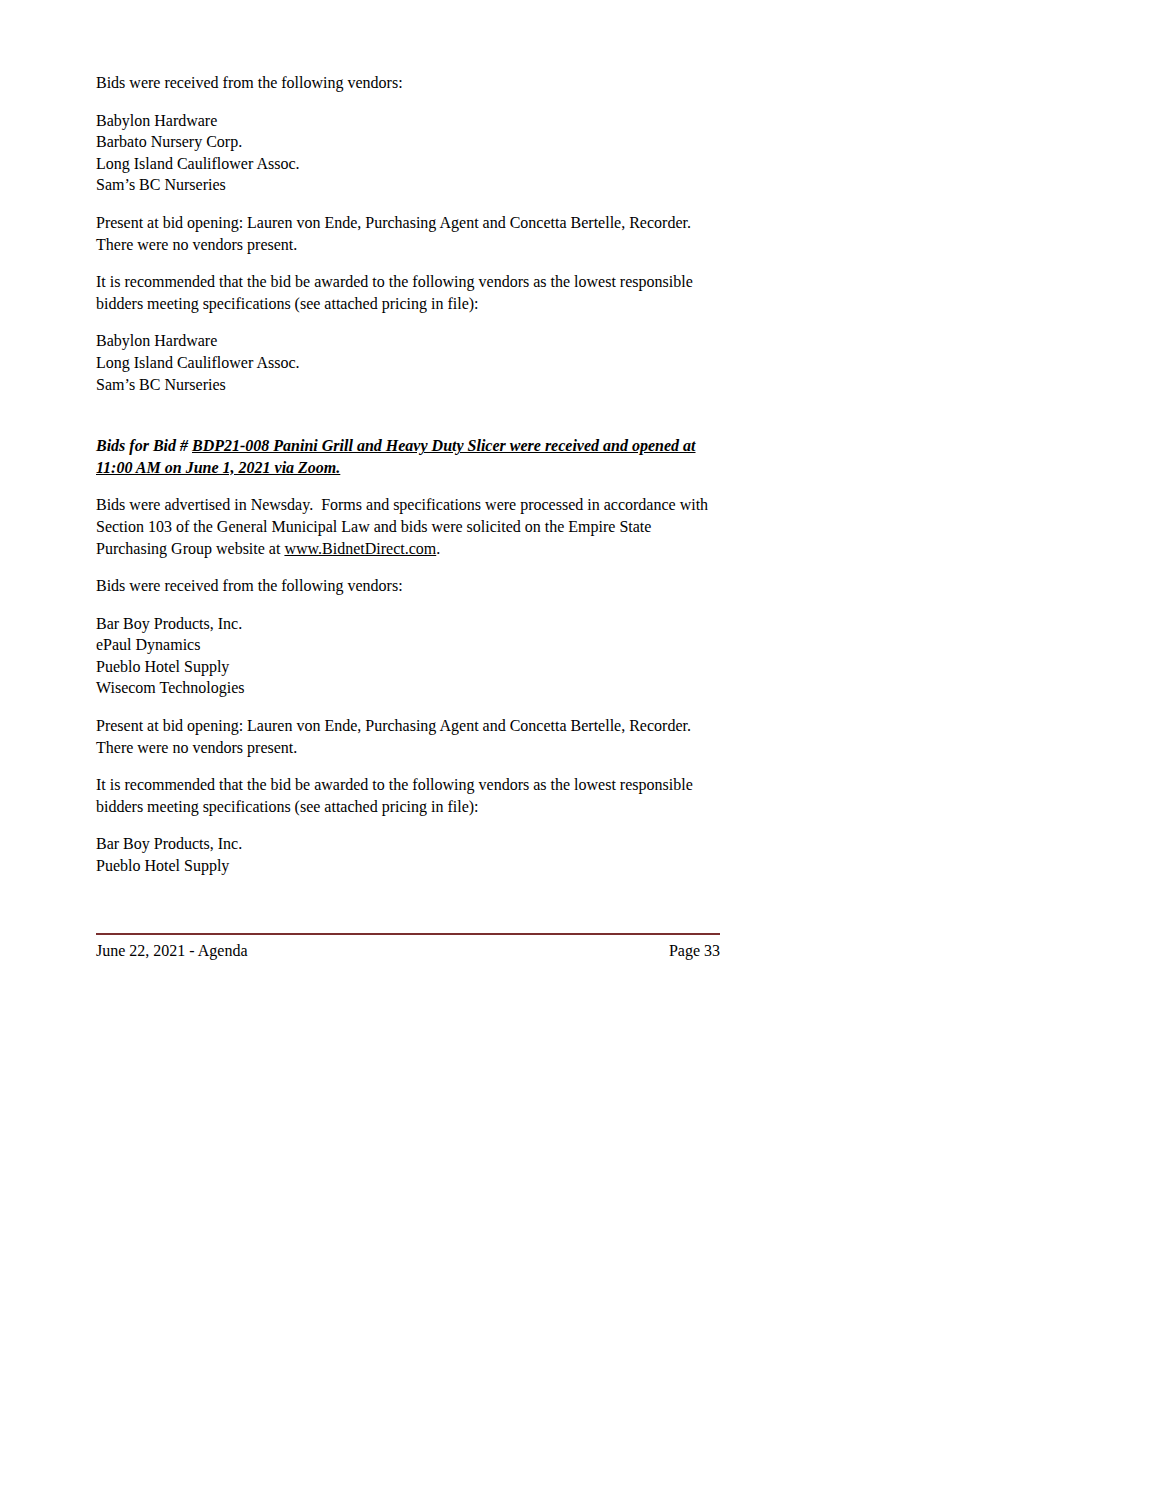Bids were received from the following vendors:
Babylon Hardware
Barbato Nursery Corp.
Long Island Cauliflower Assoc.
Sam’s BC Nurseries
Present at bid opening: Lauren von Ende, Purchasing Agent and Concetta Bertelle, Recorder. There were no vendors present.
It is recommended that the bid be awarded to the following vendors as the lowest responsible bidders meeting specifications (see attached pricing in file):
Babylon Hardware
Long Island Cauliflower Assoc.
Sam’s BC Nurseries
Bids for Bid # BDP21-008 Panini Grill and Heavy Duty Slicer were received and opened at 11:00 AM on June 1, 2021 via Zoom.
Bids were advertised in Newsday. Forms and specifications were processed in accordance with Section 103 of the General Municipal Law and bids were solicited on the Empire State Purchasing Group website at www.BidnetDirect.com.
Bids were received from the following vendors:
Bar Boy Products, Inc.
ePaul Dynamics
Pueblo Hotel Supply
Wisecom Technologies
Present at bid opening: Lauren von Ende, Purchasing Agent and Concetta Bertelle, Recorder. There were no vendors present.
It is recommended that the bid be awarded to the following vendors as the lowest responsible bidders meeting specifications (see attached pricing in file):
Bar Boy Products, Inc.
Pueblo Hotel Supply
June 22, 2021 - Agenda Page 33